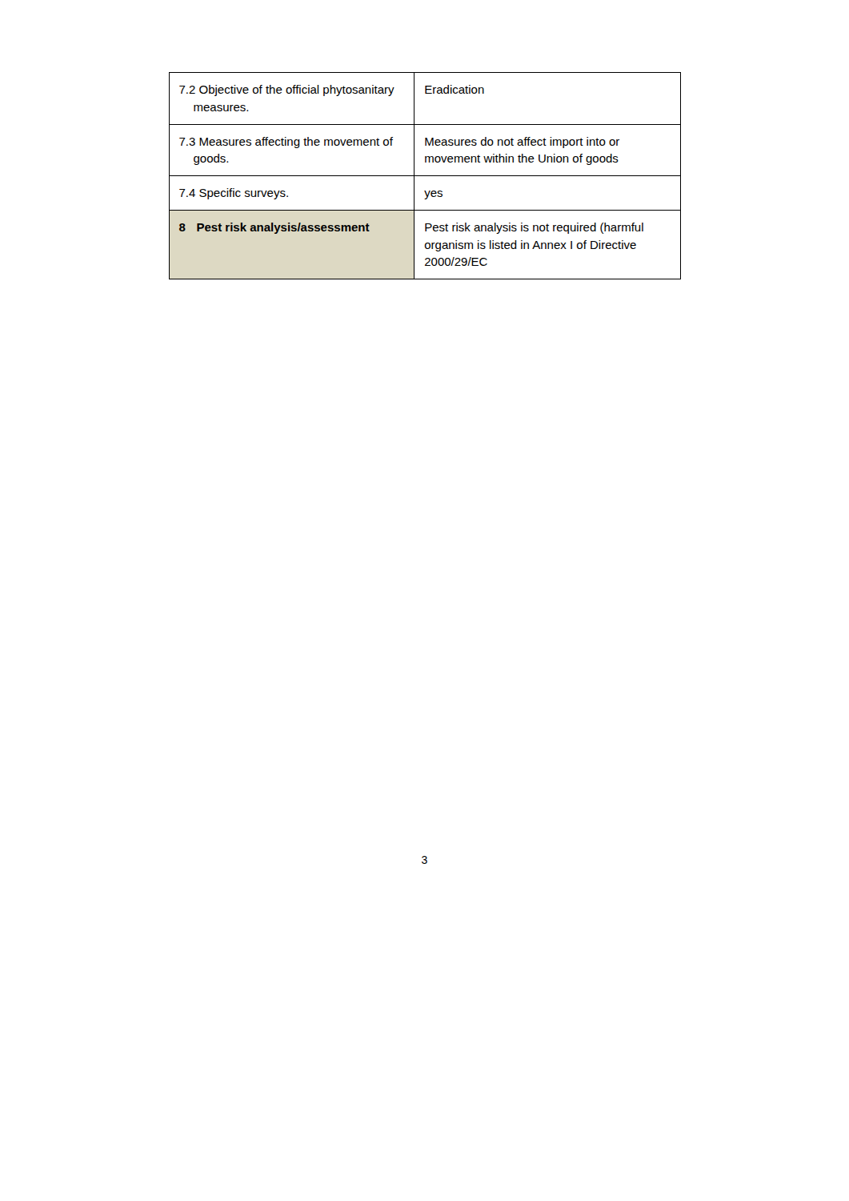| 7.2 Objective of the official phytosanitary measures. | Eradication |
| 7.3 Measures affecting the movement of goods. | Measures do not affect import into or movement within the Union of goods |
| 7.4 Specific surveys. | yes |
| 8 Pest risk analysis/assessment | Pest risk analysis is not required (harmful organism is listed in Annex I of Directive 2000/29/EC |
3